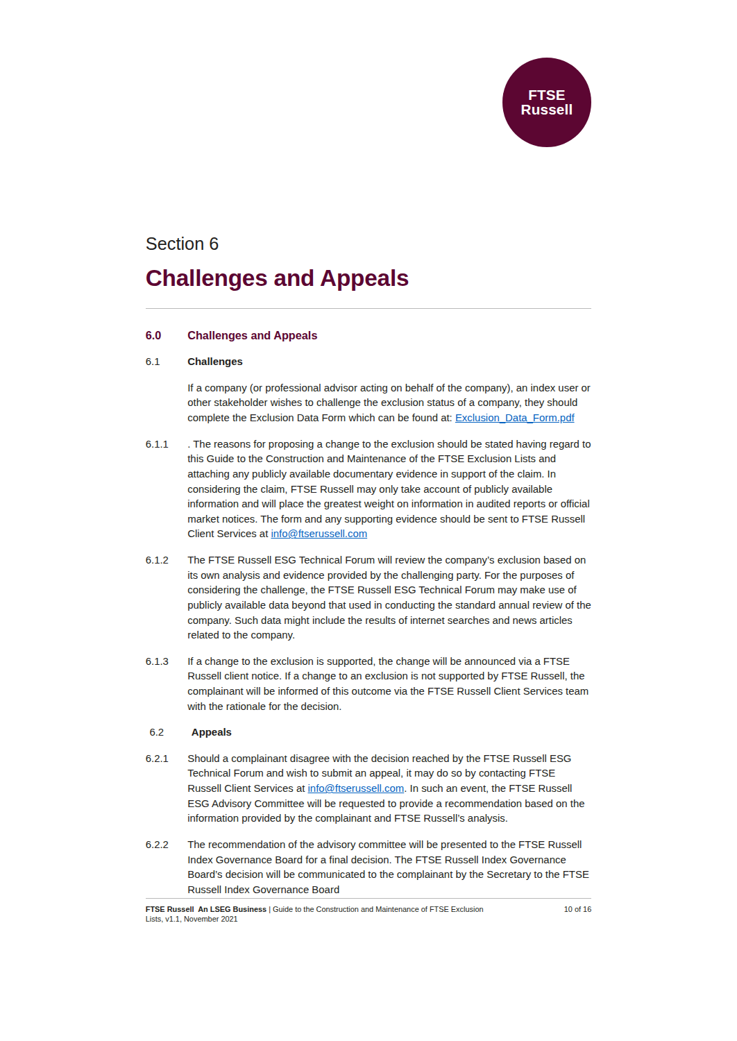FTSE
Russell
Section 6
Challenges and Appeals
6.0 Challenges and Appeals
6.1
Challenges
If a company (or professional advisor acting on behalf of the company), an index user or other stakeholder wishes to challenge the exclusion status of a company, they should complete the Exclusion Data Form which can be found at: Exclusion_Data_Form.pdf
6.1.1
. The reasons for proposing a change to the exclusion should be stated having regard to this Guide to the Construction and Maintenance of the FTSE Exclusion Lists and attaching any publicly available documentary evidence in support of the claim. In considering the claim, FTSE Russell may only take account of publicly available information and will place the greatest weight on information in audited reports or official market notices. The form and any supporting evidence should be sent to FTSE Russell Client Services at info@ftserussell.com
6.1.2
The FTSE Russell ESG Technical Forum will review the company’s exclusion based on its own analysis and evidence provided by the challenging party. For the purposes of considering the challenge, the FTSE Russell ESG Technical Forum may make use of publicly available data beyond that used in conducting the standard annual review of the company. Such data might include the results of internet searches and news articles related to the company.
6.1.3
If a change to the exclusion is supported, the change will be announced via a FTSE Russell client notice. If a change to an exclusion is not supported by FTSE Russell, the complainant will be informed of this outcome via the FTSE Russell Client Services team with the rationale for the decision.
6.2
Appeals
6.2.1
Should a complainant disagree with the decision reached by the FTSE Russell ESG Technical Forum and wish to submit an appeal, it may do so by contacting FTSE Russell Client Services at info@ftserussell.com. In such an event, the FTSE Russell ESG Advisory Committee will be requested to provide a recommendation based on the information provided by the complainant and FTSE Russell’s analysis.
6.2.2
The recommendation of the advisory committee will be presented to the FTSE Russell Index Governance Board for a final decision. The FTSE Russell Index Governance Board’s decision will be communicated to the complainant by the Secretary to the FTSE Russell Index Governance Board
FTSE Russell An LSEG Business | Guide to the Construction and Maintenance of FTSE Exclusion Lists, v1.1, November 2021
10 of 16